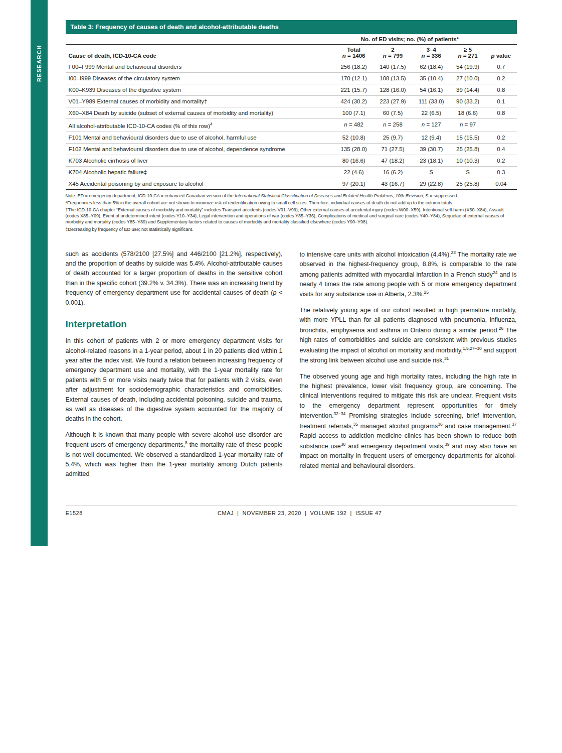RESEARCH
Table 3: Frequency of causes of death and alcohol-attributable deaths
| | No. of ED visits; no. (%) of patients* | |
| --- | --- | --- |
| Cause of death, ICD-10-CA code | Total n = 1406 | 2 n = 799 | 3–4 n = 336 | ≥ 5 n = 271 | p value |
| F00–F999 Mental and behavioural disorders | 256 (18.2) | 140 (17.5) | 62 (18.4) | 54 (19.9) | 0.7 |
| I00–I999 Diseases of the circulatory system | 170 (12.1) | 108 (13.5) | 35 (10.4) | 27 (10.0) | 0.2 |
| K00–K939 Diseases of the digestive system | 221 (15.7) | 128 (16.0) | 54 (16.1) | 39 (14.4) | 0.8 |
| V01–Y989 External causes of morbidity and mortality† | 424 (30.2) | 223 (27.9) | 111 (33.0) | 90 (33.2) | 0.1 |
| X60–X84 Death by suicide (subset of external causes of morbidity and mortality) | 100 (7.1) | 60 (7.5) | 22 (6.5) | 18 (6.6) | 0.8 |
| All alcohol-attributable ICD-10-CA codes (% of this row) 4 | n = 482 | n = 258 | n = 127 | n = 97 | |
| F101 Mental and behavioural disorders due to use of alcohol, harmful use | 52 (10.8) | 25 (9.7) | 12 (9.4) | 15 (15.5) | 0.2 |
| F102 Mental and behavioural disorders due to use of alcohol, dependence syndrome | 135 (28.0) | 71 (27.5) | 39 (30.7) | 25 (25.8) | 0.4 |
| K703 Alcoholic cirrhosis of liver | 80 (16.6) | 47 (18.2) | 23 (18.1) | 10 (10.3) | 0.2 |
| K704 Alcoholic hepatic failure‡ | 22 (4.6) | 16 (6.2) | S | S | 0.3 |
| X45 Accidental poisoning by and exposure to alcohol | 97 (20.1) | 43 (16.7) | 29 (22.8) | 25 (25.8) | 0.04 |
Note: ED = emergency department, ICD-10-CA = enhanced Canadian version of the International Statistical Classification of Diseases and Related Health Problems, 10th Revision, S = suppressed.
*Frequencies less than 5% in the overall cohort are not shown to minimize risk of reidentification owing to small cell sizes. Therefore, individual causes of death do not add up to the column totals.
†The ICD-10-CA chapter “External causes of morbidity and mortality” includes Transport accidents (codes V01–V99), Other external causes of accidental injury (codes W00–X59), Intentional self-harm (X60–X84), Assault (codes X85–Y09), Event of undetermined intent (codes Y10–Y34), Legal intervention and operations of war (codes Y35–Y36), Complications of medical and surgical care (codes Y40–Y84), Sequelae of external causes of morbidity and mortality (codes Y85–Y89) and Supplementary factors related to causes of morbidity and mortality classified elsewhere (codes Y90–Y98).
‡Decreasing by frequency of ED use; not statistically significant.
such as accidents (578/2100 [27.5%] and 446/2100 [21.2%], respectively), and the proportion of deaths by suicide was 5.4%. Alcohol-attributable causes of death accounted for a larger proportion of deaths in the sensitive cohort than in the specific cohort (39.2% v. 34.3%). There was an increasing trend by frequency of emergency department use for accidental causes of death (p < 0.001).
Interpretation
In this cohort of patients with 2 or more emergency department visits for alcohol-related reasons in a 1-year period, about 1 in 20 patients died within 1 year after the index visit. We found a relation between increasing frequency of emergency department use and mortality, with the 1-year mortality rate for patients with 5 or more visits nearly twice that for patients with 2 visits, even after adjustment for sociodemographic characteristics and comorbidities. External causes of death, including accidental poisoning, suicide and trauma, as well as diseases of the digestive system accounted for the majority of deaths in the cohort.
Although it is known that many people with severe alcohol use disorder are frequent users of emergency departments,8 the mortality rate of these people is not well documented. We observed a standardized 1-year mortality rate of 5.4%, which was higher than the 1-year mortality among Dutch patients admitted
to intensive care units with alcohol intoxication (4.4%).23 The mortality rate we observed in the highest-frequency group, 8.8%, is comparable to the rate among patients admitted with myocardial infarction in a French study24 and is nearly 4 times the rate among people with 5 or more emergency department visits for any substance use in Alberta, 2.3%.25
The relatively young age of our cohort resulted in high premature mortality, with more YPLL than for all patients diagnosed with pneumonia, influenza, bronchitis, emphysema and asthma in Ontario during a similar period.26 The high rates of comorbidities and suicide are consistent with previous studies evaluating the impact of alcohol on mortality and morbidity,1,5,27–30 and support the strong link between alcohol use and suicide risk.31
The observed young age and high mortality rates, including the high rate in the highest prevalence, lower visit frequency group, are concerning. The clinical interventions required to mitigate this risk are unclear. Frequent visits to the emergency department represent opportunities for timely intervention.32–34 Promising strategies include screening, brief intervention, treatment referrals,35 managed alcohol programs36 and case management.37 Rapid access to addiction medicine clinics has been shown to reduce both substance use38 and emergency department visits,39 and may also have an impact on mortality in frequent users of emergency departments for alcohol-related mental and behavioural disorders.
E1528
CMAJ | NOVEMBER 23, 2020 | VOLUME 192 | ISSUE 47